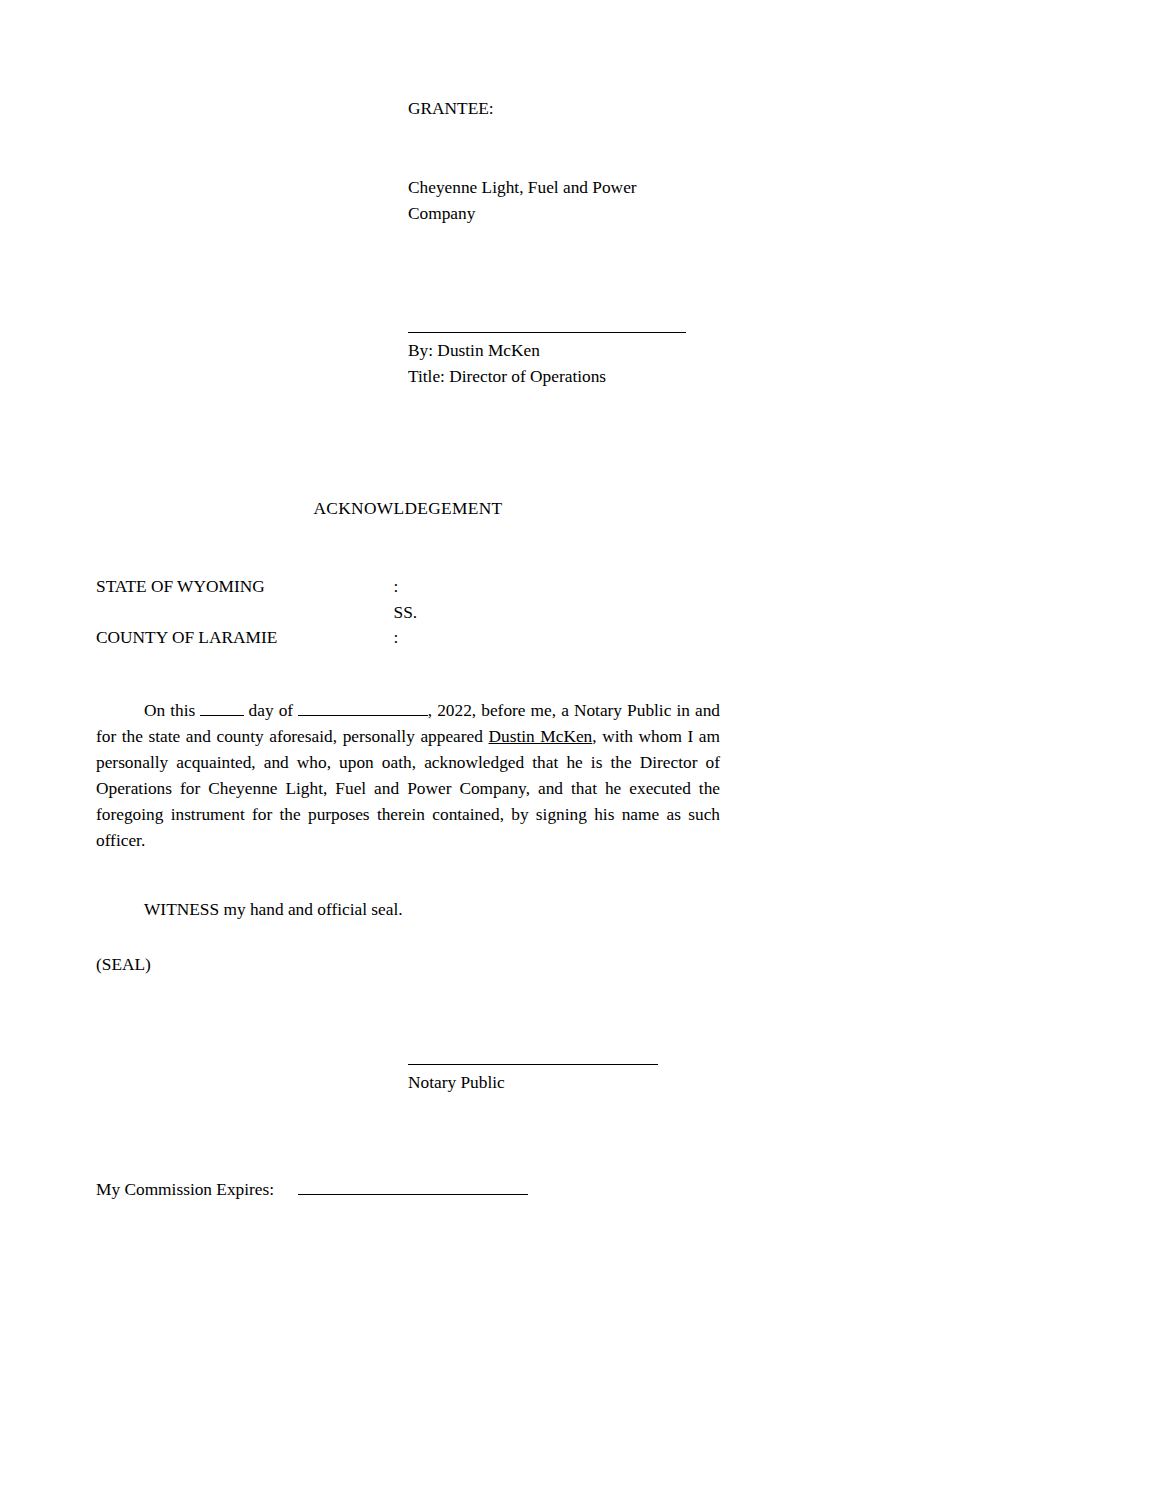GRANTEE:
Cheyenne Light, Fuel and Power
Company
By: Dustin McKen
Title: Director of Operations
ACKNOWLDEGEMENT
| STATE OF WYOMING | : |
| | SS. |
| COUNTY OF LARAMIE | : |
On this day of , 2022, before me, a Notary Public in and for the state and county aforesaid, personally appeared Dustin McKen, with whom I am personally acquainted, and who, upon oath, acknowledged that he is the Director of Operations for Cheyenne Light, Fuel and Power Company, and that he executed the foregoing instrument for the purposes therein contained, by signing his name as such officer.
WITNESS my hand and official seal.
(SEAL)
Notary Public
My Commission Expires: